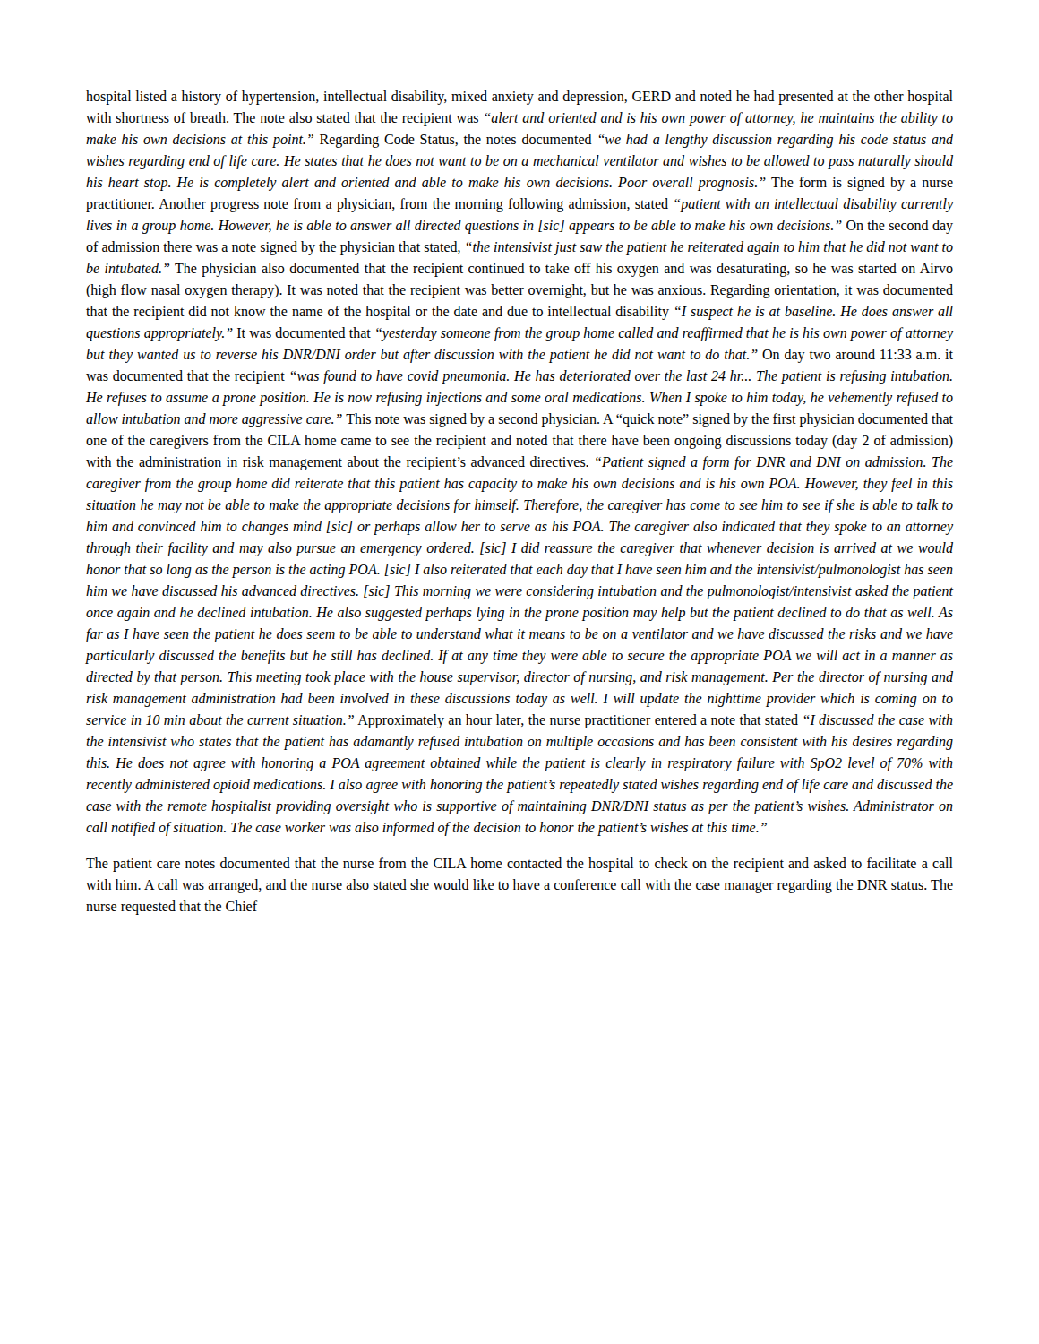hospital listed a history of hypertension, intellectual disability, mixed anxiety and depression, GERD and noted he had presented at the other hospital with shortness of breath. The note also stated that the recipient was “alert and oriented and is his own power of attorney, he maintains the ability to make his own decisions at this point.” Regarding Code Status, the notes documented “we had a lengthy discussion regarding his code status and wishes regarding end of life care. He states that he does not want to be on a mechanical ventilator and wishes to be allowed to pass naturally should his heart stop. He is completely alert and oriented and able to make his own decisions. Poor overall prognosis.” The form is signed by a nurse practitioner. Another progress note from a physician, from the morning following admission, stated “patient with an intellectual disability currently lives in a group home. However, he is able to answer all directed questions in [sic] appears to be able to make his own decisions.” On the second day of admission there was a note signed by the physician that stated, “the intensivist just saw the patient he reiterated again to him that he did not want to be intubated.” The physician also documented that the recipient continued to take off his oxygen and was desaturating, so he was started on Airvo (high flow nasal oxygen therapy). It was noted that the recipient was better overnight, but he was anxious. Regarding orientation, it was documented that the recipient did not know the name of the hospital or the date and due to intellectual disability “I suspect he is at baseline. He does answer all questions appropriately.” It was documented that “yesterday someone from the group home called and reaffirmed that he is his own power of attorney but they wanted us to reverse his DNR/DNI order but after discussion with the patient he did not want to do that.” On day two around 11:33 a.m. it was documented that the recipient “was found to have covid pneumonia. He has deteriorated over the last 24 hr... The patient is refusing intubation. He refuses to assume a prone position. He is now refusing injections and some oral medications. When I spoke to him today, he vehemently refused to allow intubation and more aggressive care.” This note was signed by a second physician. A “quick note” signed by the first physician documented that one of the caregivers from the CILA home came to see the recipient and noted that there have been ongoing discussions today (day 2 of admission) with the administration in risk management about the recipient’s advanced directives. “Patient signed a form for DNR and DNI on admission. The caregiver from the group home did reiterate that this patient has capacity to make his own decisions and is his own POA. However, they feel in this situation he may not be able to make the appropriate decisions for himself. Therefore, the caregiver has come to see him to see if she is able to talk to him and convinced him to changes mind [sic] or perhaps allow her to serve as his POA. The caregiver also indicated that they spoke to an attorney through their facility and may also pursue an emergency ordered. [sic] I did reassure the caregiver that whenever decision is arrived at we would honor that so long as the person is the acting POA. [sic] I also reiterated that each day that I have seen him and the intensivist/pulmonologist has seen him we have discussed his advanced directives. [sic] This morning we were considering intubation and the pulmonologist/intensivist asked the patient once again and he declined intubation. He also suggested perhaps lying in the prone position may help but the patient declined to do that as well. As far as I have seen the patient he does seem to be able to understand what it means to be on a ventilator and we have discussed the risks and we have particularly discussed the benefits but he still has declined. If at any time they were able to secure the appropriate POA we will act in a manner as directed by that person. This meeting took place with the house supervisor, director of nursing, and risk management. Per the director of nursing and risk management administration had been involved in these discussions today as well. I will update the nighttime provider which is coming on to service in 10 min about the current situation.” Approximately an hour later, the nurse practitioner entered a note that stated “I discussed the case with the intensivist who states that the patient has adamantly refused intubation on multiple occasions and has been consistent with his desires regarding this. He does not agree with honoring a POA agreement obtained while the patient is clearly in respiratory failure with SpO2 level of 70% with recently administered opioid medications. I also agree with honoring the patient’s repeatedly stated wishes regarding end of life care and discussed the case with the remote hospitalist providing oversight who is supportive of maintaining DNR/DNI status as per the patient’s wishes. Administrator on call notified of situation. The case worker was also informed of the decision to honor the patient’s wishes at this time.”
The patient care notes documented that the nurse from the CILA home contacted the hospital to check on the recipient and asked to facilitate a call with him. A call was arranged, and the nurse also stated she would like to have a conference call with the case manager regarding the DNR status. The nurse requested that the Chief